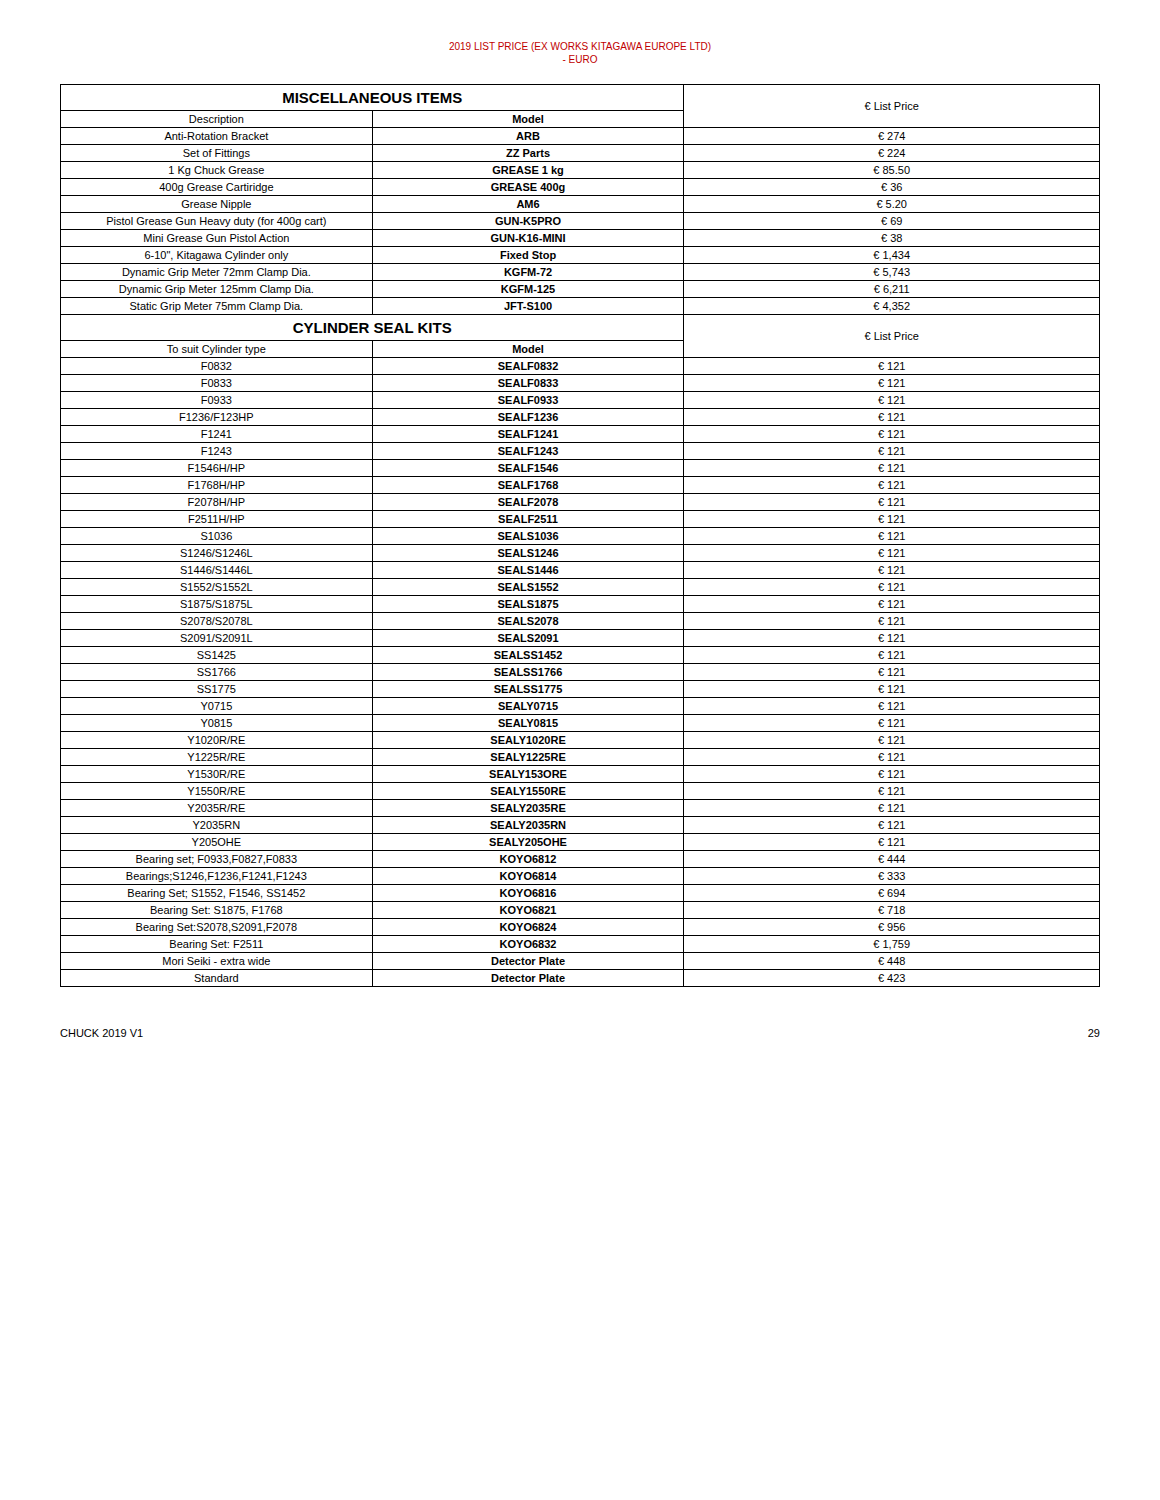2019 LIST PRICE (EX WORKS KITAGAWA EUROPE LTD)
- EURO
| MISCELLANEOUS ITEMS | € List Price |
| Description | Model |
| Anti-Rotation Bracket | ARB | € 274 |
| Set of Fittings | ZZ Parts | € 224 |
| 1 Kg Chuck Grease | GREASE 1 kg | € 85.50 |
| 400g Grease Cartiridge | GREASE 400g | € 36 |
| Grease Nipple | AM6 | € 5.20 |
| Pistol Grease Gun Heavy duty (for 400g cart) | GUN-K5PRO | € 69 |
| Mini Grease Gun Pistol Action | GUN-K16-MINI | € 38 |
| 6-10", Kitagawa Cylinder only | Fixed Stop | € 1,434 |
| Dynamic Grip Meter 72mm Clamp Dia. | KGFM-72 | € 5,743 |
| Dynamic Grip Meter 125mm Clamp Dia. | KGFM-125 | € 6,211 |
| Static Grip Meter 75mm Clamp Dia. | JFT-S100 | € 4,352 |
| CYLINDER SEAL KITS | € List Price |
| To suit Cylinder type | Model |
| F0832 | SEALF0832 | € 121 |
| F0833 | SEALF0833 | € 121 |
| F0933 | SEALF0933 | € 121 |
| F1236/F123HP | SEALF1236 | € 121 |
| F1241 | SEALF1241 | € 121 |
| F1243 | SEALF1243 | € 121 |
| F1546H/HP | SEALF1546 | € 121 |
| F1768H/HP | SEALF1768 | € 121 |
| F2078H/HP | SEALF2078 | € 121 |
| F2511H/HP | SEALF2511 | € 121 |
| S1036 | SEALS1036 | € 121 |
| S1246/S1246L | SEALS1246 | € 121 |
| S1446/S1446L | SEALS1446 | € 121 |
| S1552/S1552L | SEALS1552 | € 121 |
| S1875/S1875L | SEALS1875 | € 121 |
| S2078/S2078L | SEALS2078 | € 121 |
| S2091/S2091L | SEALS2091 | € 121 |
| SS1425 | SEALSS1452 | € 121 |
| SS1766 | SEALSS1766 | € 121 |
| SS1775 | SEALSS1775 | € 121 |
| Y0715 | SEALY0715 | € 121 |
| Y0815 | SEALY0815 | € 121 |
| Y1020R/RE | SEALY1020RE | € 121 |
| Y1225R/RE | SEALY1225RE | € 121 |
| Y1530R/RE | SEALY153ORE | € 121 |
| Y1550R/RE | SEALY1550RE | € 121 |
| Y2035R/RE | SEALY2035RE | € 121 |
| Y2035RN | SEALY2035RN | € 121 |
| Y205OHE | SEALY205OHE | € 121 |
| Bearing set; F0933,F0827,F0833 | KOYO6812 | € 444 |
| Bearings;S1246,F1236,F1241,F1243 | KOYO6814 | € 333 |
| Bearing Set; S1552, F1546, SS1452 | KOYO6816 | € 694 |
| Bearing Set: S1875, F1768 | KOYO6821 | € 718 |
| Bearing Set:S2078,S2091,F2078 | KOYO6824 | € 956 |
| Bearing Set: F2511 | KOYO6832 | € 1,759 |
| Mori Seiki - extra wide | Detector Plate | € 448 |
| Standard | Detector Plate | € 423 |
CHUCK 2019 V1 29